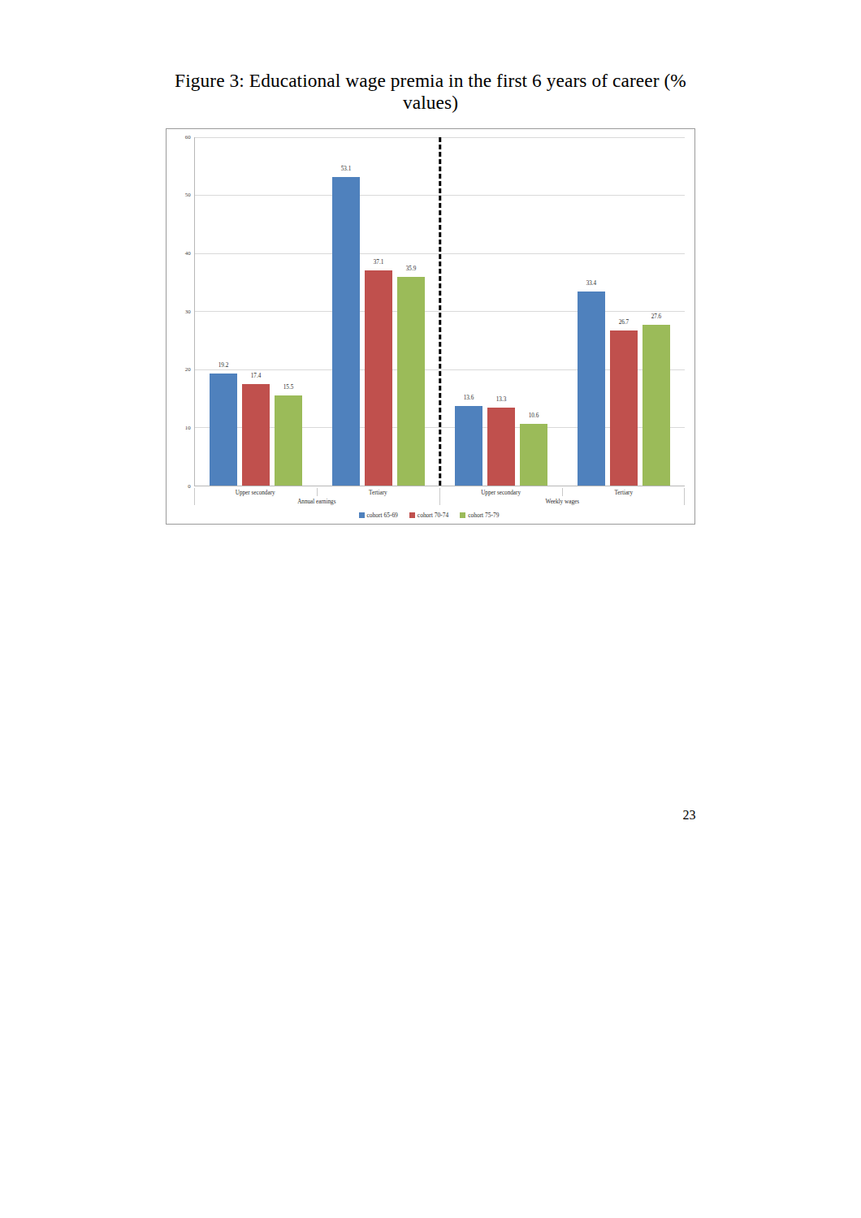Figure 3: Educational wage premia in the first 6 years of career (% values)
60
50
40
30
20
10
0
19.2
17.4
15.5
53.1
37.1
35.9
13.6
13.3
10.6
33.4
26.7
27.6
Upper secondary
Tertiary
Upper secondary
Tertiary
Annual earnings
Weekly wages
cohort 65-69
cohort 70-74
cohort 75-79
23